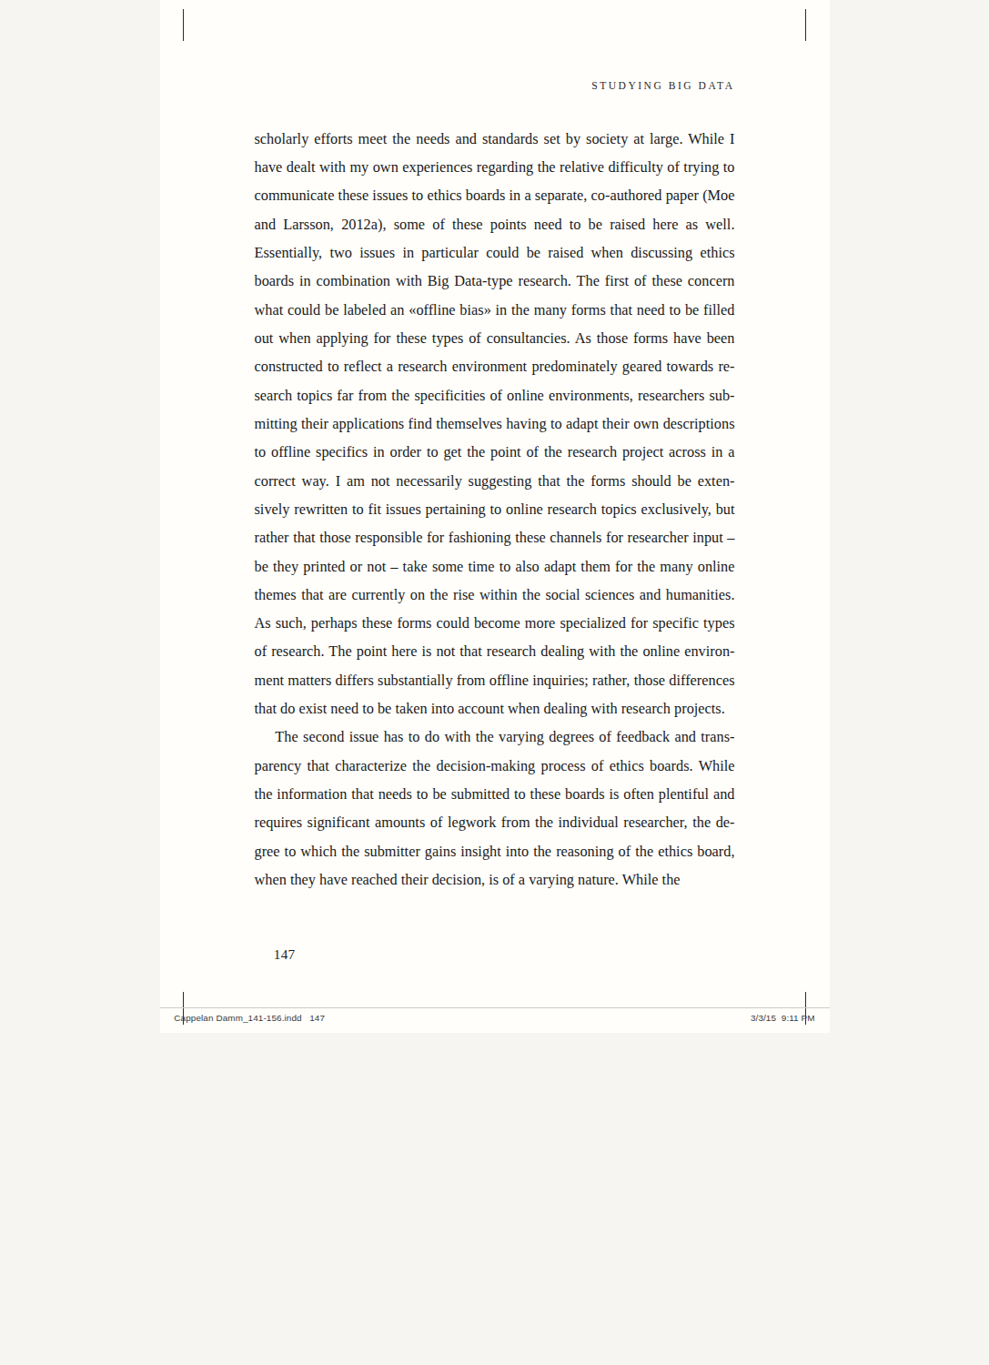Studying Big Data
scholarly efforts meet the needs and standards set by society at large. While I have dealt with my own experiences regarding the relative difficulty of trying to communicate these issues to ethics boards in a separate, co-authored paper (Moe and Larsson, 2012a), some of these points need to be raised here as well. Essentially, two issues in particular could be raised when discussing ethics boards in combination with Big Data-type research. The first of these concern what could be labeled an «offline bias» in the many forms that need to be filled out when applying for these types of consultancies. As those forms have been constructed to reflect a research environment predominately geared towards research topics far from the specificities of online environments, researchers submitting their applications find themselves having to adapt their own descriptions to offline specifics in order to get the point of the research project across in a correct way. I am not necessarily suggesting that the forms should be extensively rewritten to fit issues pertaining to online research topics exclusively, but rather that those responsible for fashioning these channels for researcher input – be they printed or not – take some time to also adapt them for the many online themes that are currently on the rise within the social sciences and humanities. As such, perhaps these forms could become more specialized for specific types of research. The point here is not that research dealing with the online environment matters differs substantially from offline inquiries; rather, those differences that do exist need to be taken into account when dealing with research projects.
The second issue has to do with the varying degrees of feedback and transparency that characterize the decision-making process of ethics boards. While the information that needs to be submitted to these boards is often plentiful and requires significant amounts of legwork from the individual researcher, the degree to which the submitter gains insight into the reasoning of the ethics board, when they have reached their decision, is of a varying nature. While the
147
Cappelan Damm_141-156.indd 147 3/3/15 9:11 PM